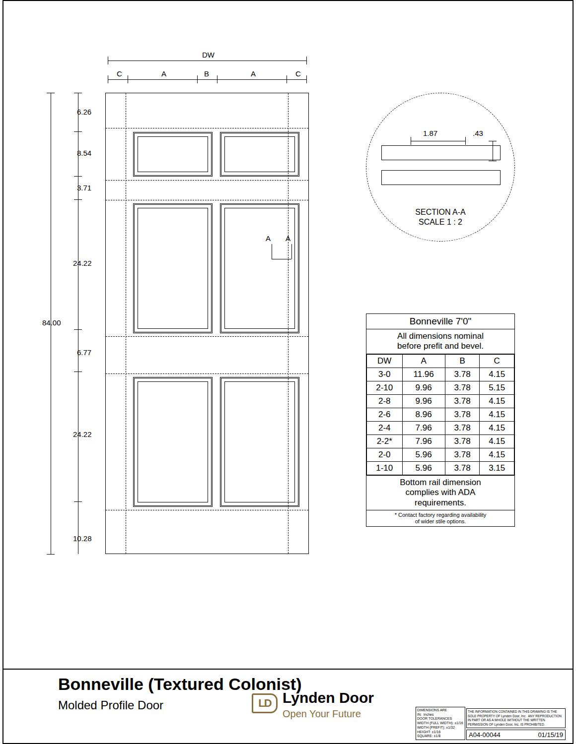DW
C
A
B
A
C
A
A
84.00
6.26
8.54
3.71
24.22
6.77
24.22
10.28
SECTION A-A
SCALE 1 : 2
1.87
.43
Bonneville 7'0"
All dimensions nominal
before prefit and bevel.
| DW | A | B | C |
| --- | --- | --- | --- |
| 3-0 | 11.96 | 3.78 | 4.15 |
| 2-10 | 9.96 | 3.78 | 5.15 |
| 2-8 | 9.96 | 3.78 | 4.15 |
| 2-6 | 8.96 | 3.78 | 4.15 |
| 2-4 | 7.96 | 3.78 | 4.15 |
| 2-2* | 7.96 | 3.78 | 4.15 |
| 2-0 | 5.96 | 3.78 | 4.15 |
| 1-10 | 5.96 | 3.78 | 3.15 |
Bottom rail dimension
complies with ADA
requirements.
* Contact factory regarding availability
of wider stile options.
Bonneville (Textured Colonist)
Molded Profile Door
LD
Lynden Door
Open Your Future
DIMENSIONS ARE IN: Inches
DOOR TOLERANCES
WIDTH (FULL WIDTH): ±1/16
WIDTH (PREFIT): ±1/32
HEIGHT: ±1/16
SQUARE: ±1/8
THE INFORMATION CONTAINED IN THIS DRAWING IS THE SOLE PROPERTY OF Lynden Door, Inc. ANY REPRODUCTION IN PART OR AS A WHOLE WITHOUT THE WRITTEN PERMISSION OF Lynden Door, Inc. IS PROHIBITED.
A04-0004401/15/19